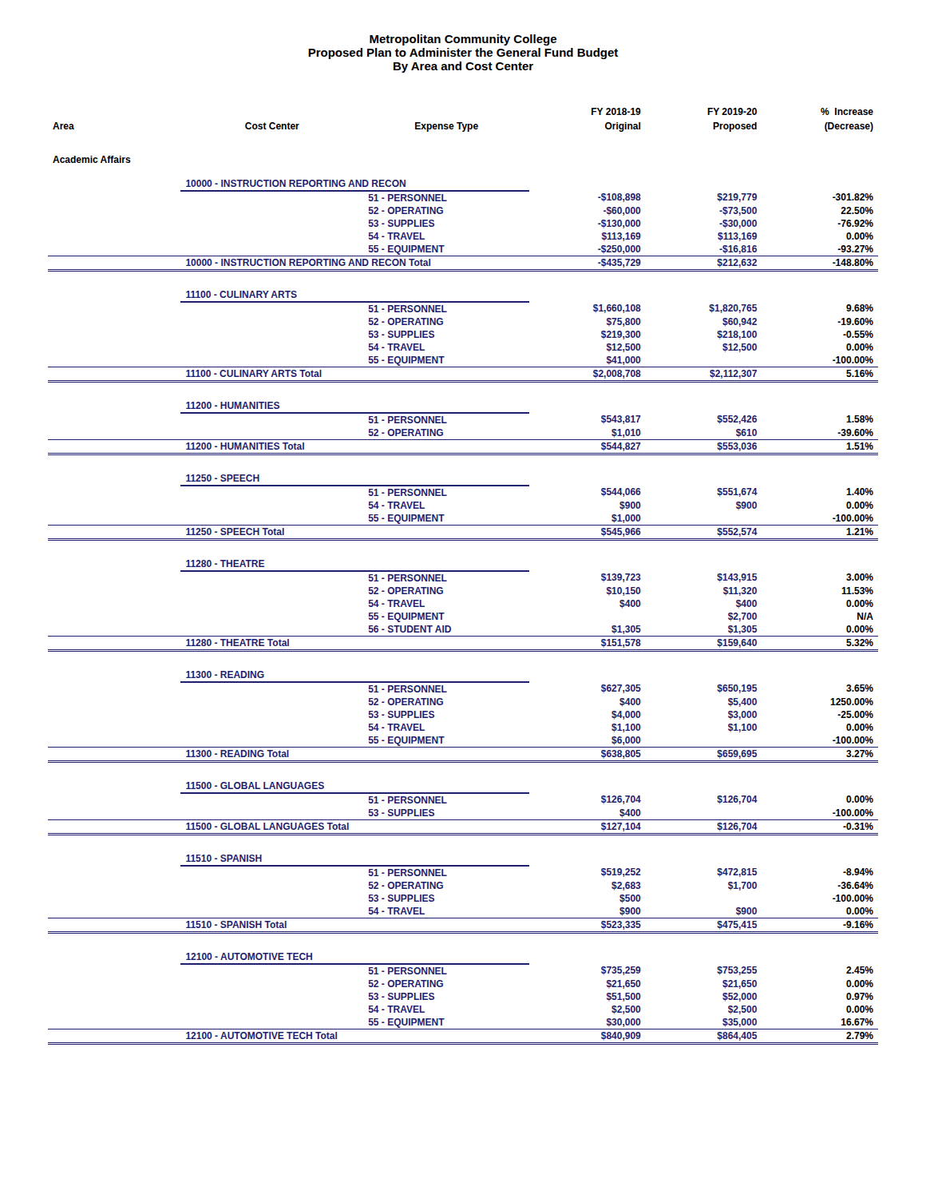Metropolitan Community College
Proposed Plan to Administer the General Fund Budget
By Area and Cost Center
| | | | FY 2018-19 | FY 2019-20 | % Increase |
| --- | --- | --- | --- | --- | --- |
| Area | Cost Center | Expense Type | Original | Proposed | (Decrease) |
| Academic Affairs | |
| | 10000 - INSTRUCTION REPORTING AND RECON | | | |
| | | 51 - PERSONNEL | -$108,898 | $219,779 | -301.82% |
| | | 52 - OPERATING | -$60,000 | -$73,500 | 22.50% |
| | | 53 - SUPPLIES | -$130,000 | -$30,000 | -76.92% |
| | | 54 - TRAVEL | $113,169 | $113,169 | 0.00% |
| | | 55 - EQUIPMENT | -$250,000 | -$16,816 | -93.27% |
| | 10000 - INSTRUCTION REPORTING AND RECON Total | -$435,729 | $212,632 | -148.80% |
| | 11100 - CULINARY ARTS | | | |
| | | 51 - PERSONNEL | $1,660,108 | $1,820,765 | 9.68% |
| | | 52 - OPERATING | $75,800 | $60,942 | -19.60% |
| | | 53 - SUPPLIES | $219,300 | $218,100 | -0.55% |
| | | 54 - TRAVEL | $12,500 | $12,500 | 0.00% |
| | | 55 - EQUIPMENT | $41,000 | | -100.00% |
| | 11100 - CULINARY ARTS Total | $2,008,708 | $2,112,307 | 5.16% |
| | 11200 - HUMANITIES | | | |
| | | 51 - PERSONNEL | $543,817 | $552,426 | 1.58% |
| | | 52 - OPERATING | $1,010 | $610 | -39.60% |
| | 11200 - HUMANITIES Total | $544,827 | $553,036 | 1.51% |
| | 11250 - SPEECH | | | |
| | | 51 - PERSONNEL | $544,066 | $551,674 | 1.40% |
| | | 54 - TRAVEL | $900 | $900 | 0.00% |
| | | 55 - EQUIPMENT | $1,000 | | -100.00% |
| | 11250 - SPEECH Total | $545,966 | $552,574 | 1.21% |
| | 11280 - THEATRE | | | |
| | | 51 - PERSONNEL | $139,723 | $143,915 | 3.00% |
| | | 52 - OPERATING | $10,150 | $11,320 | 11.53% |
| | | 54 - TRAVEL | $400 | $400 | 0.00% |
| | | 55 - EQUIPMENT | | $2,700 | N/A |
| | | 56 - STUDENT AID | $1,305 | $1,305 | 0.00% |
| | 11280 - THEATRE Total | $151,578 | $159,640 | 5.32% |
| | 11300 - READING | | | |
| | | 51 - PERSONNEL | $627,305 | $650,195 | 3.65% |
| | | 52 - OPERATING | $400 | $5,400 | 1250.00% |
| | | 53 - SUPPLIES | $4,000 | $3,000 | -25.00% |
| | | 54 - TRAVEL | $1,100 | $1,100 | 0.00% |
| | | 55 - EQUIPMENT | $6,000 | | -100.00% |
| | 11300 - READING Total | $638,805 | $659,695 | 3.27% |
| | 11500 - GLOBAL LANGUAGES | | | |
| | | 51 - PERSONNEL | $126,704 | $126,704 | 0.00% |
| | | 53 - SUPPLIES | $400 | | -100.00% |
| | 11500 - GLOBAL LANGUAGES Total | $127,104 | $126,704 | -0.31% |
| | 11510 - SPANISH | | | |
| | | 51 - PERSONNEL | $519,252 | $472,815 | -8.94% |
| | | 52 - OPERATING | $2,683 | $1,700 | -36.64% |
| | | 53 - SUPPLIES | $500 | | -100.00% |
| | | 54 - TRAVEL | $900 | $900 | 0.00% |
| | 11510 - SPANISH Total | $523,335 | $475,415 | -9.16% |
| | 12100 - AUTOMOTIVE TECH | | | |
| | | 51 - PERSONNEL | $735,259 | $753,255 | 2.45% |
| | | 52 - OPERATING | $21,650 | $21,650 | 0.00% |
| | | 53 - SUPPLIES | $51,500 | $52,000 | 0.97% |
| | | 54 - TRAVEL | $2,500 | $2,500 | 0.00% |
| | | 55 - EQUIPMENT | $30,000 | $35,000 | 16.67% |
| | 12100 - AUTOMOTIVE TECH Total | $840,909 | $864,405 | 2.79% |